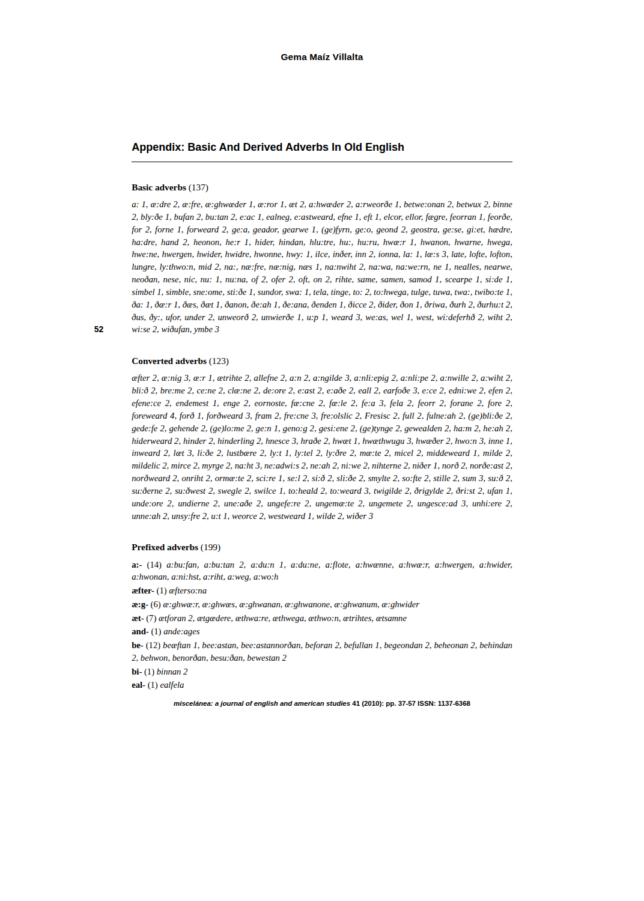Gema Maíz Villalta
Appendix: Basic And Derived Adverbs In Old English
Basic adverbs (137)
a: 1, æ:dre 2, æ:fre, æ:ghwæder 1, æ:ror 1, æt 2, a:hwæder 2, a:rweorðe 1, betwe:onan 2, betwux 2, binne 2, bly:ðe 1, bufan 2, bu:tan 2, e:ac 1, ealneg, e:astweard, efne 1, eft 1, elcor, ellor, fægre, feorran 1, feorðe, for 2, forne 1, forweard 2, ge:a, geador, gearwe 1, (ge)fyrn, ge:o, geond 2, geostra, ge:se, gi:et, hædre, ha:dre, hand 2, heonon, he:r 1, hider, hindan, hlu:tre, hu:, hu:ru, hwæ:r 1, hwanon, hwarne, hwega, hwe:ne, hwergen, hwider, hwidre, hwonne, hwy: 1, ilce, inðer, inn 2, ionna, la: 1, læ:s 3, late, lofte, lofton, lungre, ly:thwo:n, mid 2, na:, næ:fre, næ:nig, næs 1, na:nwiht 2, na:wa, na:we:rn, ne 1, nealles, nearwe, neoðan, nese, nic, nu: 1, nu:na, of 2, ofer 2, oft, on 2, rihte, same, samen, samod 1, scearpe 1, si:de 1, simbel 1, simble, sne:ome, sti:ðe 1, sundor, swa: 1, tela, tinge, to: 2, to:hwega, tulge, tuwa, twa:, twibo:te 1, ða: 1, ðæ:r 1, ðæs, ðæt 1, ðanon, ðe:ah 1, ðe:ana, ðenden 1, ðicce 2, ðider, ðon 1, ðriwa, ðurh 2, ðurhu:t 2, ðus, ðy:, ufor, under 2, unweorð 2, unwierðe 1, u:p 1, weard 3, we:as, wel 1, west, wi:deferhð 2, wiht 2, wi:se 2, wiðufan, ymbe 3
Converted adverbs (123)
æfter 2, æ:nig 3, æ:r 1, ætrihte 2, allefne 2, a:n 2, a:ngilde 3, a:nli:epig 2, a:nli:pe 2, a:nwille 2, a:wiht 2, bli:ð 2, bre:me 2, ce:ne 2, clæ:ne 2, de:ore 2, e:ast 2, e:aðe 2, eall 2, earfoðe 3, e:ce 2, edni:we 2, efen 2, efene:ce 2, endemest 1, enge 2, eornoste, fæ:cne 2, fæ:le 2, fe:a 3, fela 2, feorr 2, forane 2, fore 2, foreweard 4, forð 1, forðweard 3, fram 2, fre:cne 3, fre:olslic 2, Fresisc 2, full 2, fulne:ah 2, (ge)bli:ðe 2, gede:fe 2, gehende 2, (ge)lo:me 2, ge:n 1, geno:g 2, gesi:ene 2, (ge)tynge 2, gewealden 2, ha:m 2, he:ah 2, hiderweard 2, hinder 2, hinderling 2, hnesce 3, hraðe 2, hwæt 1, hwæthwugu 3, hwæðer 2, hwo:n 3, inne 1, inweard 2, læt 3, li:ðe 2, lustbære 2, ly:t 1, ly:tel 2, ly:ðre 2, mæ:te 2, micel 2, middeweard 1, milde 2, mildelic 2, mirce 2, myrge 2, na:ht 3, ne:adwi:s 2, ne:ah 2, ni:we 2, nihterne 2, niðer 1, norð 2, norðe:ast 2, norðweard 2, onriht 2, ormæ:te 2, sci:re 1, se:l 2, si:ð 2, sli:ðe 2, smylte 2, so:fte 2, stille 2, sum 3, su:ð 2, su:ðerne 2, su:ðwest 2, swegle 2, swilce 1, to:heald 2, to:weard 3, twigilde 2, ðrigylde 2, ðri:st 2, ufan 1, unde:ore 2, undierne 2, une:aðe 2, ungefe:re 2, ungemæ:te 2, ungemete 2, ungesce:ad 3, unhi:ere 2, unne:ah 2, unsy:fre 2, u:t 1, weorce 2, westweard 1, wilde 2, wiðer 3
Prefixed adverbs (199)
a:- (14) a:bu:fan, a:bu:tan 2, a:du:n 1, a:du:ne, a:flote, a:hwænne, a:hwæ:r, a:hwergen, a:hwider, a:hwonan, a:ni:hst, a:riht, a:weg, a:wo:h
æfter- (1) æfterso:na
æ:g- (6) æ:ghwæ:r, æ:ghwæs, æ:ghwanan, æ:ghwanone, æ:ghwanum, æ:ghwider
æt- (7) ætforan 2, ætgædere, æthwa:re, æthwega, æthwo:n, ætrihtes, ætsamne
and- (1) ande:ages
be- (12) beæftan 1, bee:astan, bee:astannorðan, beforan 2, befullan 1, begeondan 2, beheonan 2, behindan 2, behwon, benorðan, besu:ðan, bewestan 2
bi- (1) binnan 2
eal- (1) ealfela
52
miscelánea: a journal of english and american studies 41 (2010): pp. 37-57 ISSN: 1137-6368